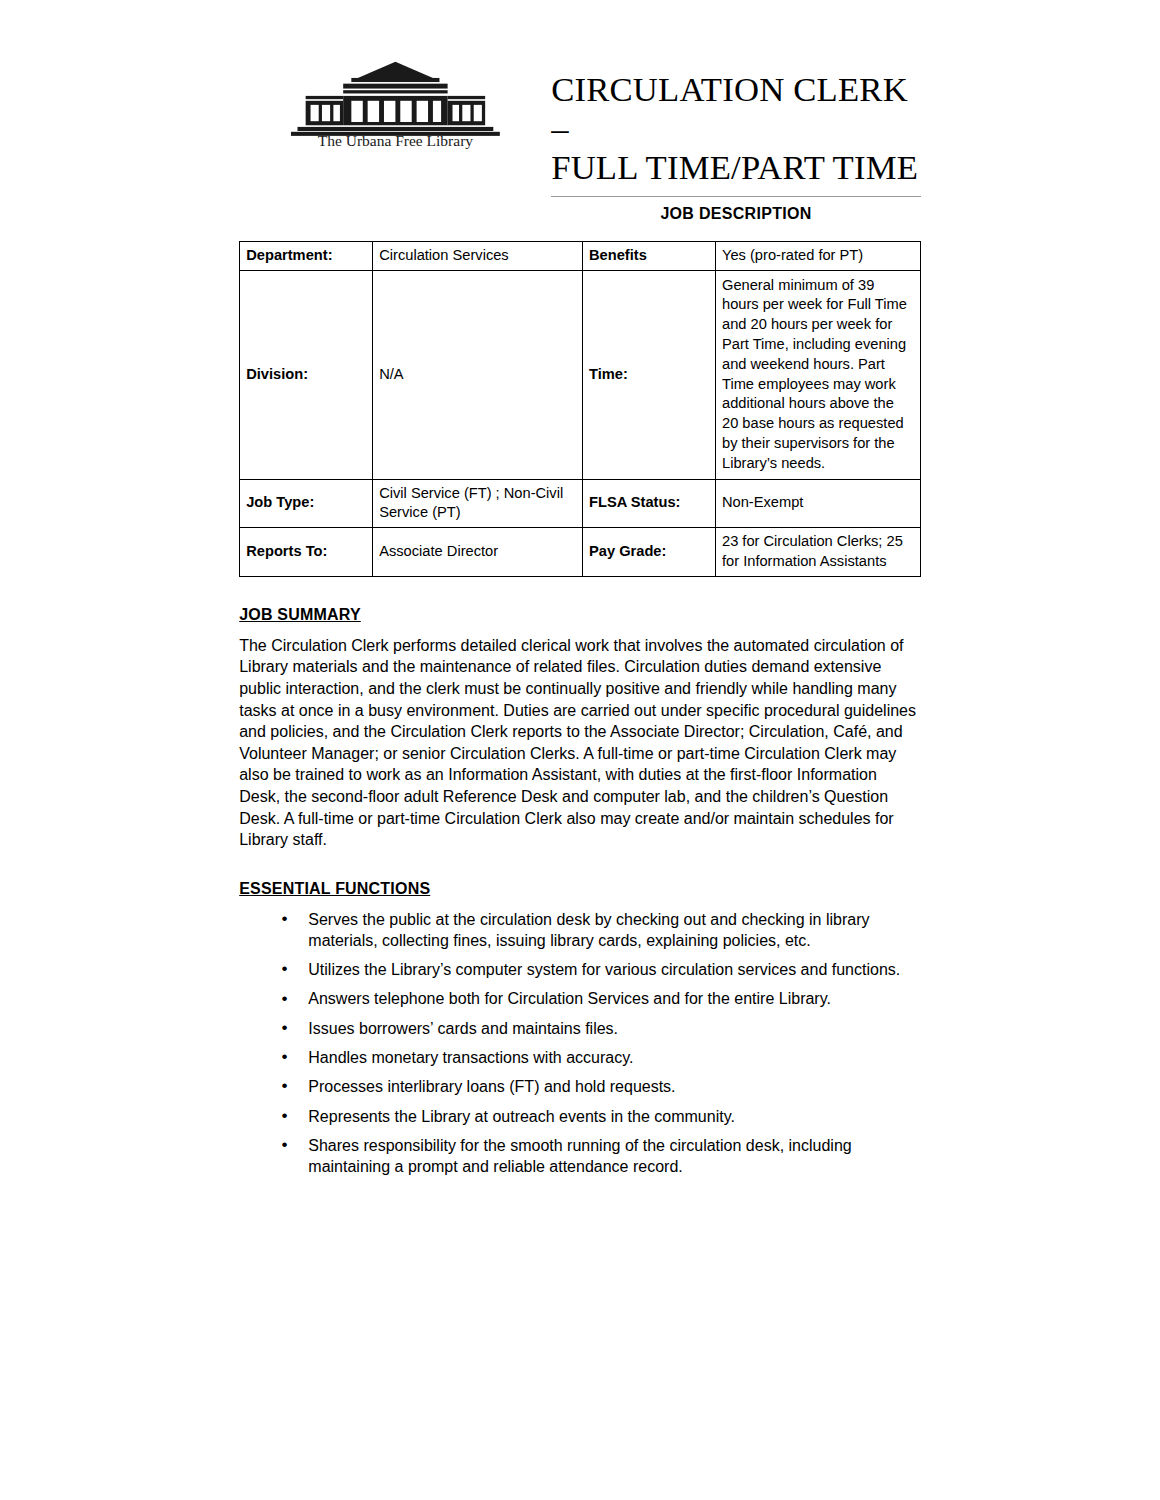The Urbana Free Library
Circulation Clerk –
Full time/Part time
JOB DESCRIPTION
| Department: | Circulation Services | Benefits | Yes (pro-rated for PT) |
| Division: | N/A | Time: | General minimum of 39 hours per week for Full Time and 20 hours per week for Part Time, including evening and weekend hours. Part Time employees may work additional hours above the 20 base hours as requested by their supervisors for the Library’s needs. |
| Job Type: | Civil Service (FT) ; Non-Civil Service (PT) | FLSA Status: | Non-Exempt |
| Reports To: | Associate Director | Pay Grade: | 23 for Circulation Clerks; 25 for Information Assistants |
JOB SUMMARY
The Circulation Clerk performs detailed clerical work that involves the automated circulation of Library materials and the maintenance of related files. Circulation duties demand extensive public interaction, and the clerk must be continually positive and friendly while handling many tasks at once in a busy environment. Duties are carried out under specific procedural guidelines and policies, and the Circulation Clerk reports to the Associate Director; Circulation, Café, and Volunteer Manager; or senior Circulation Clerks. A full-time or part-time Circulation Clerk may also be trained to work as an Information Assistant, with duties at the first-floor Information Desk, the second-floor adult Reference Desk and computer lab, and the children’s Question Desk. A full-time or part-time Circulation Clerk also may create and/or maintain schedules for Library staff.
ESSENTIAL FUNCTIONS
Serves the public at the circulation desk by checking out and checking in library materials, collecting fines, issuing library cards, explaining policies, etc.
Utilizes the Library’s computer system for various circulation services and functions.
Answers telephone both for Circulation Services and for the entire Library.
Issues borrowers’ cards and maintains files.
Handles monetary transactions with accuracy.
Processes interlibrary loans (FT) and hold requests.
Represents the Library at outreach events in the community.
Shares responsibility for the smooth running of the circulation desk, including maintaining a prompt and reliable attendance record.